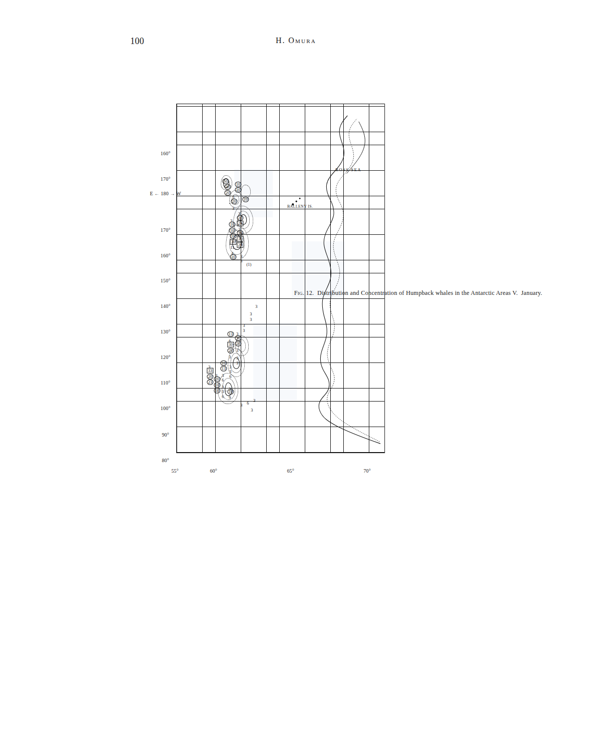100
H. Omura
55°
60°
65°
70°
80°
90°
100°
110°
120°
130°
140°
150°
160°
170°
E ← 180 → W
170°
160°
ROSS SEA
BALLENY IS.
3
3
6
3
9
10
3
6
3
3
10
10
20
3
23
20
33
3
6
3
13
10
6
3
3
3
3
3
26
30
6
13
3
20
30
3
3
3
3
3
3
(1)
3
3
10
4
11
30
10
20
30
30
3
10
10
3
20
20
3
3
20
3
10
20
30
10
10
50
Fig. 12. Distribution and Concentration of Humpback whales in the Antarctic Areas V. January.